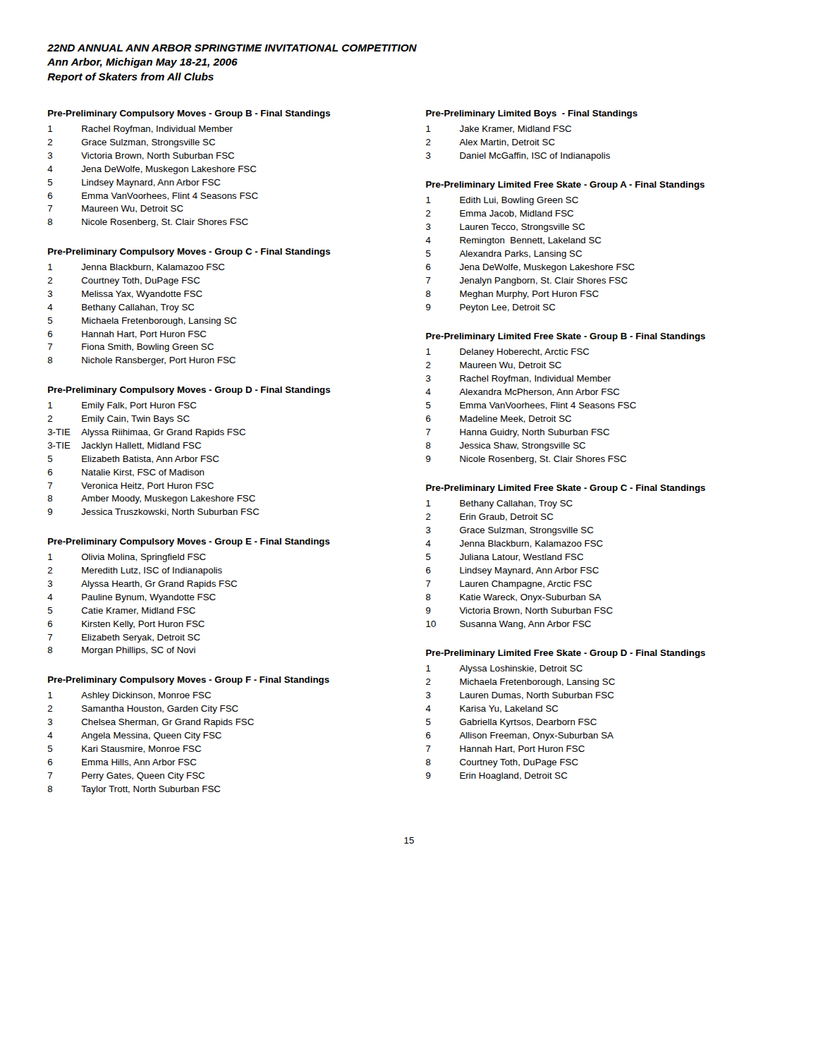22ND ANNUAL ANN ARBOR SPRINGTIME INVITATIONAL COMPETITION
Ann Arbor, Michigan May 18-21, 2006
Report of Skaters from All Clubs
Pre-Preliminary Compulsory Moves - Group B - Final Standings
1 Rachel Royfman, Individual Member
2 Grace Sulzman, Strongsville SC
3 Victoria Brown, North Suburban FSC
4 Jena DeWolfe, Muskegon Lakeshore FSC
5 Lindsey Maynard, Ann Arbor FSC
6 Emma VanVoorhees, Flint 4 Seasons FSC
7 Maureen Wu, Detroit SC
8 Nicole Rosenberg, St. Clair Shores FSC
Pre-Preliminary Compulsory Moves - Group C - Final Standings
1 Jenna Blackburn, Kalamazoo FSC
2 Courtney Toth, DuPage FSC
3 Melissa Yax, Wyandotte FSC
4 Bethany Callahan, Troy SC
5 Michaela Fretenborough, Lansing SC
6 Hannah Hart, Port Huron FSC
7 Fiona Smith, Bowling Green SC
8 Nichole Ransberger, Port Huron FSC
Pre-Preliminary Compulsory Moves - Group D - Final Standings
1 Emily Falk, Port Huron FSC
2 Emily Cain, Twin Bays SC
3-TIE Alyssa Riihimaa, Gr Grand Rapids FSC
3-TIE Jacklyn Hallett, Midland FSC
5 Elizabeth Batista, Ann Arbor FSC
6 Natalie Kirst, FSC of Madison
7 Veronica Heitz, Port Huron FSC
8 Amber Moody, Muskegon Lakeshore FSC
9 Jessica Truszkowski, North Suburban FSC
Pre-Preliminary Compulsory Moves - Group E - Final Standings
1 Olivia Molina, Springfield FSC
2 Meredith Lutz, ISC of Indianapolis
3 Alyssa Hearth, Gr Grand Rapids FSC
4 Pauline Bynum, Wyandotte FSC
5 Catie Kramer, Midland FSC
6 Kirsten Kelly, Port Huron FSC
7 Elizabeth Seryak, Detroit SC
8 Morgan Phillips, SC of Novi
Pre-Preliminary Compulsory Moves - Group F - Final Standings
1 Ashley Dickinson, Monroe FSC
2 Samantha Houston, Garden City FSC
3 Chelsea Sherman, Gr Grand Rapids FSC
4 Angela Messina, Queen City FSC
5 Kari Stausmire, Monroe FSC
6 Emma Hills, Ann Arbor FSC
7 Perry Gates, Queen City FSC
8 Taylor Trott, North Suburban FSC
Pre-Preliminary Limited Boys - Final Standings
1 Jake Kramer, Midland FSC
2 Alex Martin, Detroit SC
3 Daniel McGaffin, ISC of Indianapolis
Pre-Preliminary Limited Free Skate - Group A - Final Standings
1 Edith Lui, Bowling Green SC
2 Emma Jacob, Midland FSC
3 Lauren Tecco, Strongsville SC
4 Remington Bennett, Lakeland SC
5 Alexandra Parks, Lansing SC
6 Jena DeWolfe, Muskegon Lakeshore FSC
7 Jenalyn Pangborn, St. Clair Shores FSC
8 Meghan Murphy, Port Huron FSC
9 Peyton Lee, Detroit SC
Pre-Preliminary Limited Free Skate - Group B - Final Standings
1 Delaney Hoberecht, Arctic FSC
2 Maureen Wu, Detroit SC
3 Rachel Royfman, Individual Member
4 Alexandra McPherson, Ann Arbor FSC
5 Emma VanVoorhees, Flint 4 Seasons FSC
6 Madeline Meek, Detroit SC
7 Hanna Guidry, North Suburban FSC
8 Jessica Shaw, Strongsville SC
9 Nicole Rosenberg, St. Clair Shores FSC
Pre-Preliminary Limited Free Skate - Group C - Final Standings
1 Bethany Callahan, Troy SC
2 Erin Graub, Detroit SC
3 Grace Sulzman, Strongsville SC
4 Jenna Blackburn, Kalamazoo FSC
5 Juliana Latour, Westland FSC
6 Lindsey Maynard, Ann Arbor FSC
7 Lauren Champagne, Arctic FSC
8 Katie Wareck, Onyx-Suburban SA
9 Victoria Brown, North Suburban FSC
10 Susanna Wang, Ann Arbor FSC
Pre-Preliminary Limited Free Skate - Group D - Final Standings
1 Alyssa Loshinskie, Detroit SC
2 Michaela Fretenborough, Lansing SC
3 Lauren Dumas, North Suburban FSC
4 Karisa Yu, Lakeland SC
5 Gabriella Kyrtsos, Dearborn FSC
6 Allison Freeman, Onyx-Suburban SA
7 Hannah Hart, Port Huron FSC
8 Courtney Toth, DuPage FSC
9 Erin Hoagland, Detroit SC
15